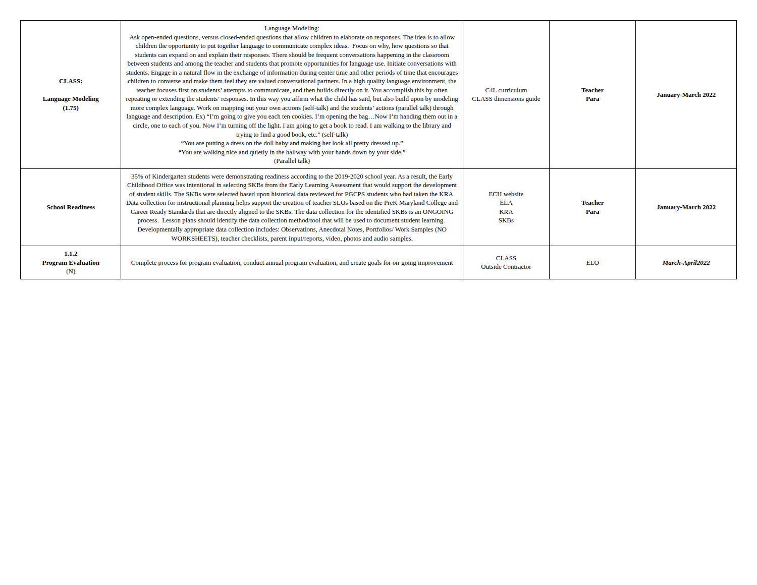| CLASS: Language Modeling (1.75) | Language Modeling: Ask open-ended questions, versus closed-ended questions that allow children to elaborate on responses. The idea is to allow children the opportunity to put together language to communicate complex ideas. Focus on why, how questions so that students can expand on and explain their responses. There should be frequent conversations happening in the classroom between students and among the teacher and students that promote opportunities for language use. Initiate conversations with students. Engage in a natural flow in the exchange of information during center time and other periods of time that encourages children to converse and make them feel they are valued conversational partners. In a high quality language environment, the teacher focuses first on students’ attempts to communicate, and then builds directly on it. You accomplish this by often repeating or extending the students’ responses. In this way you affirm what the child has said, but also build upon by modeling more complex language. Work on mapping out your own actions (self-talk) and the students’ actions (parallel talk) through language and description. Ex) “I’m going to give you each ten cookies. I’m opening the bag…Now I’m handing them out in a circle, one to each of you. Now I’m turning off the light. I am going to get a book to read. I am walking to the library and trying to find a good book, etc.” (self-talk) “You are putting a dress on the doll baby and making her look all pretty dressed up.” “You are walking nice and quietly in the hallway with your hands down by your side.” (Parallel talk) | C4L curriculum CLASS dimensions guide | Teacher Para | January-March 2022 |
| School Readiness | 35% of Kindergarten students were demonstrating readiness according to the 2019-2020 school year. As a result, the Early Childhood Office was intentional in selecting SKBs from the Early Learning Assessment that would support the development of student skills. The SKBs were selected based upon historical data reviewed for PGCPS students who had taken the KRA. Data collection for instructional planning helps support the creation of teacher SLOs based on the PreK Maryland College and Career Ready Standards that are directly aligned to the SKBs. The data collection for the identified SKBs is an ONGOING process. Lesson plans should identify the data collection method/tool that will be used to document student learning. Developmentally appropriate data collection includes: Observations, Anecdotal Notes, Portfolios/ Work Samples (NO WORKSHEETS), teacher checklists, parent Input/reports, video, photos and audio samples. | ECH website ELA KRA SKBs | Teacher Para | January-March 2022 |
| 1.1.2 Program Evaluation (N) | Complete process for program evaluation, conduct annual program evaluation, and create goals for on-going improvement | CLASS Outside Contractor | ELO | March-April2022 |